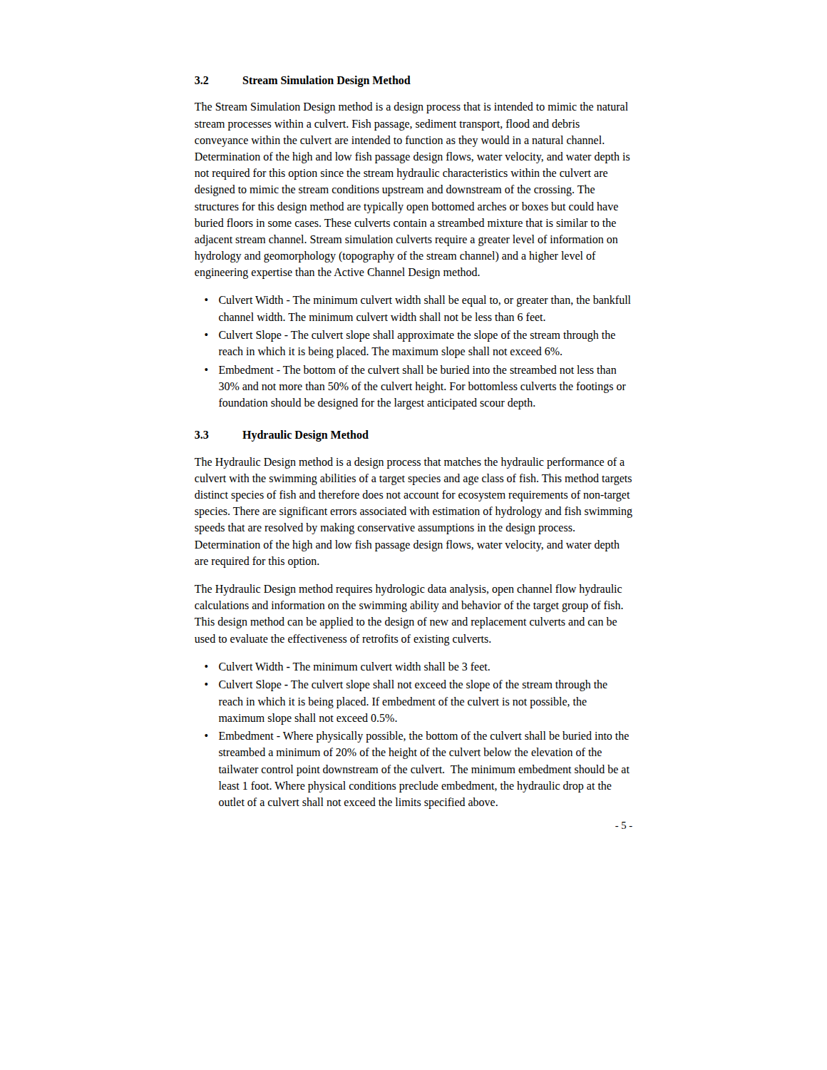3.2 Stream Simulation Design Method
The Stream Simulation Design method is a design process that is intended to mimic the natural stream processes within a culvert. Fish passage, sediment transport, flood and debris conveyance within the culvert are intended to function as they would in a natural channel. Determination of the high and low fish passage design flows, water velocity, and water depth is not required for this option since the stream hydraulic characteristics within the culvert are designed to mimic the stream conditions upstream and downstream of the crossing. The structures for this design method are typically open bottomed arches or boxes but could have buried floors in some cases. These culverts contain a streambed mixture that is similar to the adjacent stream channel. Stream simulation culverts require a greater level of information on hydrology and geomorphology (topography of the stream channel) and a higher level of engineering expertise than the Active Channel Design method.
Culvert Width - The minimum culvert width shall be equal to, or greater than, the bankfull channel width. The minimum culvert width shall not be less than 6 feet.
Culvert Slope - The culvert slope shall approximate the slope of the stream through the reach in which it is being placed. The maximum slope shall not exceed 6%.
Embedment - The bottom of the culvert shall be buried into the streambed not less than 30% and not more than 50% of the culvert height. For bottomless culverts the footings or foundation should be designed for the largest anticipated scour depth.
3.3 Hydraulic Design Method
The Hydraulic Design method is a design process that matches the hydraulic performance of a culvert with the swimming abilities of a target species and age class of fish. This method targets distinct species of fish and therefore does not account for ecosystem requirements of non-target species. There are significant errors associated with estimation of hydrology and fish swimming speeds that are resolved by making conservative assumptions in the design process. Determination of the high and low fish passage design flows, water velocity, and water depth are required for this option.
The Hydraulic Design method requires hydrologic data analysis, open channel flow hydraulic calculations and information on the swimming ability and behavior of the target group of fish. This design method can be applied to the design of new and replacement culverts and can be used to evaluate the effectiveness of retrofits of existing culverts.
Culvert Width - The minimum culvert width shall be 3 feet.
Culvert Slope - The culvert slope shall not exceed the slope of the stream through the reach in which it is being placed. If embedment of the culvert is not possible, the maximum slope shall not exceed 0.5%.
Embedment - Where physically possible, the bottom of the culvert shall be buried into the streambed a minimum of 20% of the height of the culvert below the elevation of the tailwater control point downstream of the culvert. The minimum embedment should be at least 1 foot. Where physical conditions preclude embedment, the hydraulic drop at the outlet of a culvert shall not exceed the limits specified above.
- 5 -